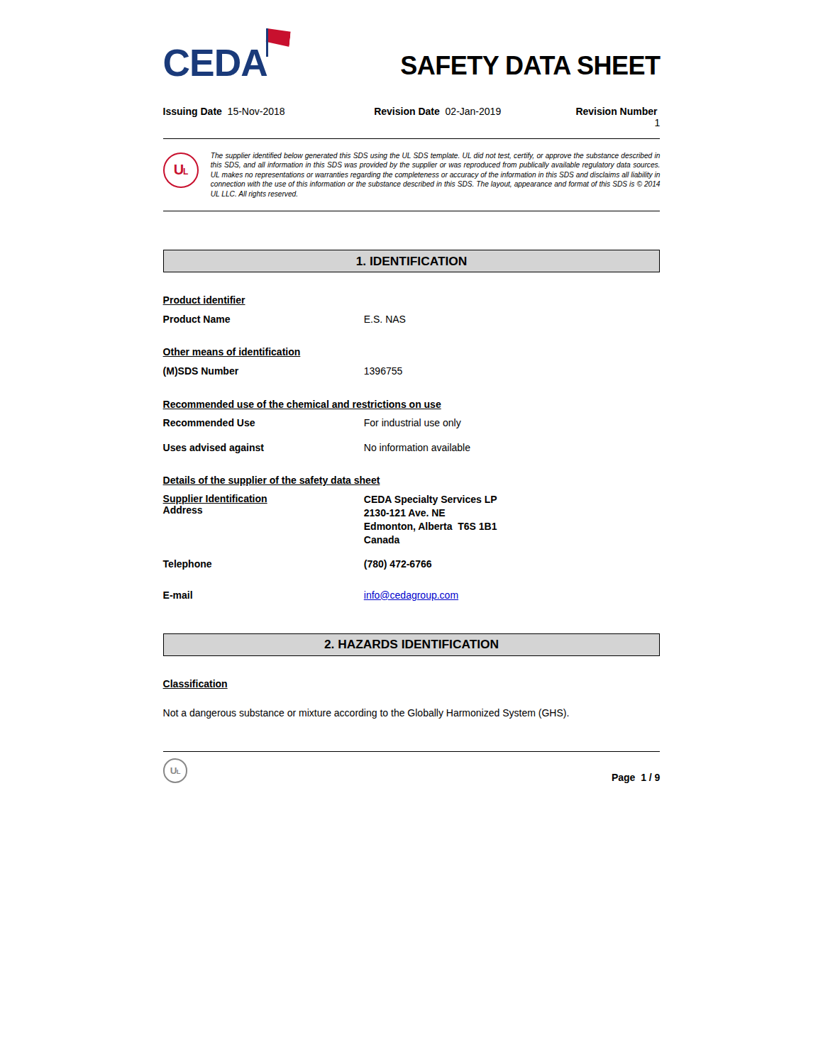CEDA
SAFETY DATA SHEET
Issuing Date 15-Nov-2018
Revision Date 02-Jan-2019
Revision Number 1
UL
The supplier identified below generated this SDS using the UL SDS template. UL did not test, certify, or approve the substance described in this SDS, and all information in this SDS was provided by the supplier or was reproduced from publically available regulatory data sources. UL makes no representations or warranties regarding the completeness or accuracy of the information in this SDS and disclaims all liability in connection with the use of this information or the substance described in this SDS. The layout, appearance and format of this SDS is © 2014 UL LLC. All rights reserved.
1. IDENTIFICATION
Product identifier
Product Name
E.S. NAS
Other means of identification
(M)SDS Number
1396755
Recommended use of the chemical and restrictions on use
Recommended Use
For industrial use only
Uses advised against
No information available
Details of the supplier of the safety data sheet
Supplier Identification
Address
CEDA Specialty Services LP
2130-121 Ave. NE
Edmonton, Alberta T6S 1B1
Canada
Telephone
(780) 472-6766
E-mail
info@cedagroup.com
2. HAZARDS IDENTIFICATION
Classification
Not a dangerous substance or mixture according to the Globally Harmonized System (GHS).
UL
Page 1 / 9